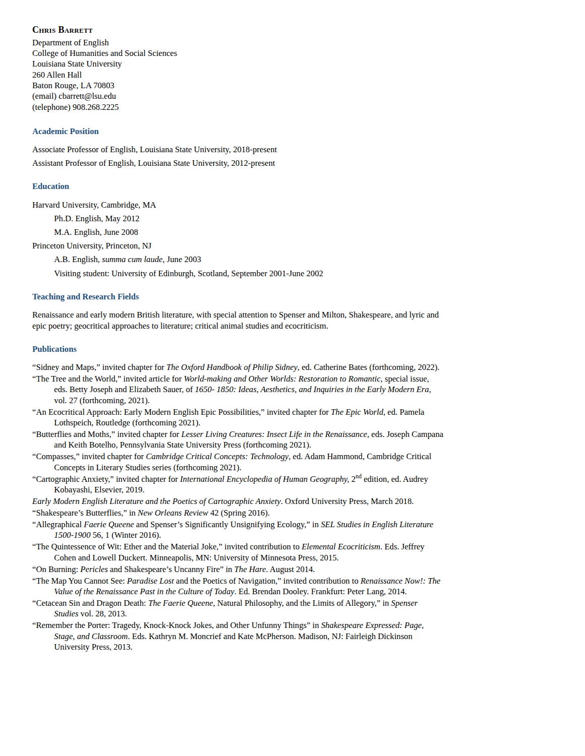Chris Barrett
Department of English
College of Humanities and Social Sciences
Louisiana State University
260 Allen Hall
Baton Rouge, LA 70803
(email) cbarrett@lsu.edu
(telephone) 908.268.2225
Academic Position
Associate Professor of English, Louisiana State University, 2018-present
Assistant Professor of English, Louisiana State University, 2012-present
Education
Harvard University, Cambridge, MA
Ph.D. English, May 2012
M.A. English, June 2008
Princeton University, Princeton, NJ
A.B. English, summa cum laude, June 2003
Visiting student: University of Edinburgh, Scotland, September 2001-June 2002
Teaching and Research Fields
Renaissance and early modern British literature, with special attention to Spenser and Milton, Shakespeare, and lyric and epic poetry; geocritical approaches to literature; critical animal studies and ecocriticism.
Publications
“Sidney and Maps,” invited chapter for The Oxford Handbook of Philip Sidney, ed. Catherine Bates (forthcoming, 2022).
“The Tree and the World,” invited article for World-making and Other Worlds: Restoration to Romantic, special issue, eds. Betty Joseph and Elizabeth Sauer, of 1650- 1850: Ideas, Aesthetics, and Inquiries in the Early Modern Era, vol. 27 (forthcoming, 2021).
“An Ecocritical Approach: Early Modern English Epic Possibilities,” invited chapter for The Epic World, ed. Pamela Lothspeich, Routledge (forthcoming 2021).
“Butterflies and Moths,” invited chapter for Lesser Living Creatures: Insect Life in the Renaissance, eds. Joseph Campana and Keith Botelho, Pennsylvania State University Press (forthcoming 2021).
“Compasses,” invited chapter for Cambridge Critical Concepts: Technology, ed. Adam Hammond, Cambridge Critical Concepts in Literary Studies series (forthcoming 2021).
“Cartographic Anxiety,” invited chapter for International Encyclopedia of Human Geography, 2nd edition, ed. Audrey Kobayashi, Elsevier, 2019.
Early Modern English Literature and the Poetics of Cartographic Anxiety. Oxford University Press, March 2018.
“Shakespeare’s Butterflies,” in New Orleans Review 42 (Spring 2016).
“Allegraphical Faerie Queene and Spenser’s Significantly Unsignifying Ecology,” in SEL Studies in English Literature 1500-1900 56, 1 (Winter 2016).
“The Quintessence of Wit: Ether and the Material Joke,” invited contribution to Elemental Ecocriticism. Eds. Jeffrey Cohen and Lowell Duckert. Minneapolis, MN: University of Minnesota Press, 2015.
“On Burning: Pericles and Shakespeare’s Uncanny Fire” in The Hare. August 2014.
“The Map You Cannot See: Paradise Lost and the Poetics of Navigation,” invited contribution to Renaissance Now!: The Value of the Renaissance Past in the Culture of Today. Ed. Brendan Dooley. Frankfurt: Peter Lang, 2014.
“Cetacean Sin and Dragon Death: The Faerie Queene, Natural Philosophy, and the Limits of Allegory,” in Spenser Studies vol. 28, 2013.
“Remember the Porter: Tragedy, Knock-Knock Jokes, and Other Unfunny Things” in Shakespeare Expressed: Page, Stage, and Classroom. Eds. Kathryn M. Moncrief and Kate McPherson. Madison, NJ: Fairleigh Dickinson University Press, 2013.